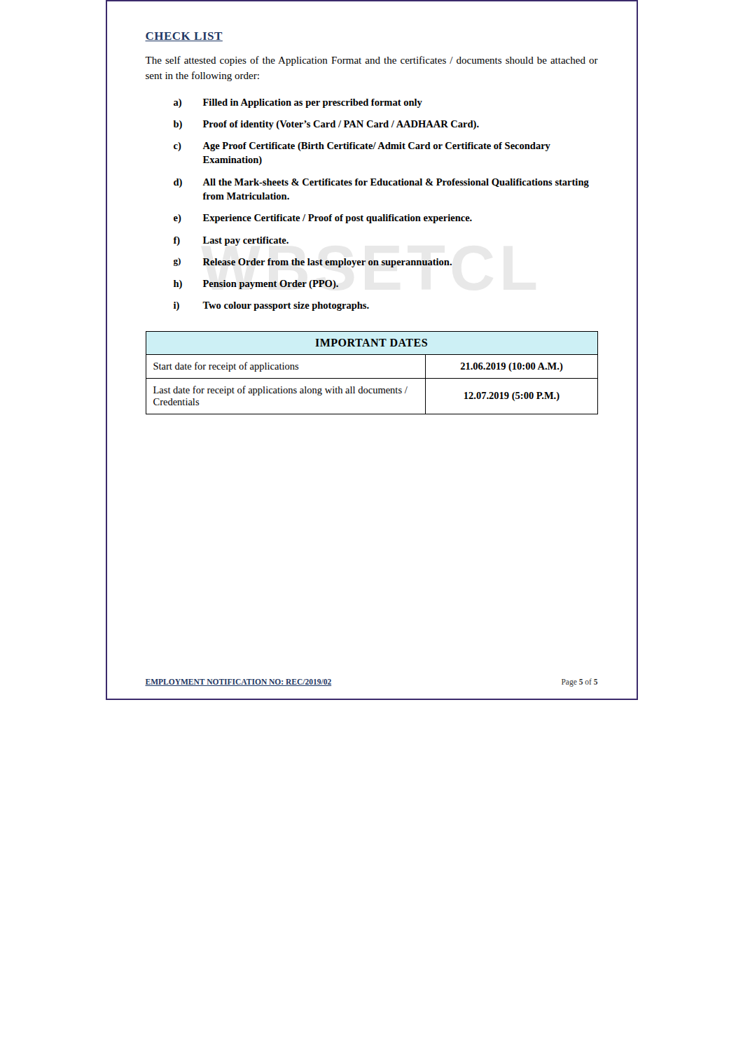WBSETCL
CHECK LIST
The self attested copies of the Application Format and the certificates / documents should be attached or sent in the following order:
a) Filled in Application as per prescribed format only
b) Proof of identity (Voter’s Card / PAN Card / AADHAAR Card).
c) Age Proof Certificate (Birth Certificate/ Admit Card or Certificate of Secondary Examination)
d) All the Mark-sheets & Certificates for Educational & Professional Qualifications starting from Matriculation.
e) Experience Certificate / Proof of post qualification experience.
f) Last pay certificate.
g) Release Order from the last employer on superannuation.
h) Pension payment Order (PPO).
i) Two colour passport size photographs.
| IMPORTANT DATES |
| --- |
| Start date for receipt of applications | 21.06.2019 (10:00 A.M.) |
| Last date for receipt of applications along with all documents / Credentials | 12.07.2019 (5:00 P.M.) |
EMPLOYMENT NOTIFICATION NO: REC/2019/02 Page 5 of 5